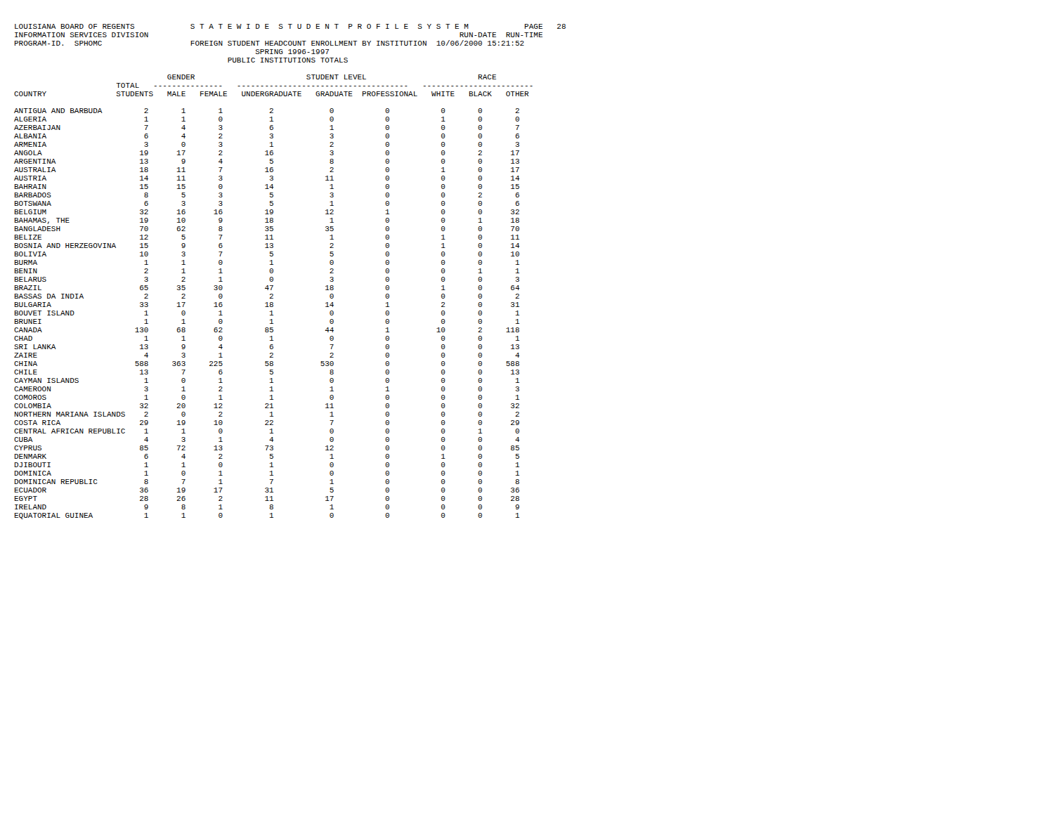LOUISIANA BOARD OF REGENTS S T A T E W I D E S T U D E N T P R O F I L E S Y S T E M PAGE 28 INFORMATION SERVICES DIVISION RUN-DATE RUN-TIME PROGRAM-ID. SPHOMC FOREIGN STUDENT HEADCOUNT ENROLLMENT BY INSTITUTION 10/06/2000 15:21:52 SPRING 1996-1997 PUBLIC INSTITUTIONS TOTALS GENDER STUDENT LEVEL RACE TOTAL --------------- ------------------------------------- ------------------------ COUNTRY STUDENTS MALE FEMALE UNDERGRADUATE GRADUATE PROFESSIONAL WHITE BLACK OTHER ANTIGUA AND BARBUDA 2 1 1 2 0 0 0 0 2 ALGERIA 1 1 0 1 0 0 1 0 0 AZERBAIJAN 7 4 3 6 1 0 0 0 7 ALBANIA 6 4 2 3 3 0 0 0 6 ARMENIA 3 0 3 1 2 0 0 0 3 ANGOLA 19 17 2 16 3 0 0 2 17 ARGENTINA 13 9 4 5 8 0 0 0 13 AUSTRALIA 18 11 7 16 2 0 1 0 17 AUSTRIA 14 11 3 3 11 0 0 0 14 BAHRAIN 15 15 0 14 1 0 0 0 15 BARBADOS 8 5 3 5 3 0 0 2 6 BOTSWANA 6 3 3 5 1 0 0 0 6 BELGIUM 32 16 16 19 12 1 0 0 32 BAHAMAS, THE 19 10 9 18 1 0 0 1 18 BANGLADESH 70 62 8 35 35 0 0 0 70 BELIZE 12 5 7 11 1 0 1 0 11 BOSNIA AND HERZEGOVINA 15 9 6 13 2 0 1 0 14 BOLIVIA 10 3 7 5 5 0 0 0 10 BURMA 1 1 0 1 0 0 0 0 1 BENIN 2 1 1 0 2 0 0 1 1 BELARUS 3 2 1 0 3 0 0 0 3 BRAZIL 65 35 30 47 18 0 1 0 64 BASSAS DA INDIA 2 2 0 2 0 0 0 0 2 BULGARIA 33 17 16 18 14 1 2 0 31 BOUVET ISLAND 1 0 1 1 0 0 0 0 1 BRUNEI 1 1 0 1 0 0 0 0 1 CANADA 130 68 62 85 44 1 10 2 118 CHAD 1 1 0 1 0 0 0 0 1 SRI LANKA 13 9 4 6 7 0 0 0 13 ZAIRE 4 3 1 2 2 0 0 0 4 CHINA 588 363 225 58 530 0 0 0 588 CHILE 13 7 6 5 8 0 0 0 13 CAYMAN ISLANDS 1 0 1 1 0 0 0 0 1 CAMEROON 3 1 2 1 1 1 0 0 3 COMOROS 1 0 1 1 0 0 0 0 1 COLOMBIA 32 20 12 21 11 0 0 0 32 NORTHERN MARIANA ISLANDS 2 0 2 1 1 0 0 0 2 COSTA RICA 29 19 10 22 7 0 0 0 29 CENTRAL AFRICAN REPUBLIC 1 1 0 1 0 0 0 1 0 CUBA 4 3 1 4 0 0 0 0 4 CYPRUS 85 72 13 73 12 0 0 0 85 DENMARK 6 4 2 5 1 0 1 0 5 DJIBOUTI 1 1 0 1 0 0 0 0 1 DOMINICA 1 0 1 1 0 0 0 0 1 DOMINICAN REPUBLIC 8 7 1 7 1 0 0 0 8 ECUADOR 36 19 17 31 5 0 0 0 36 EGYPT 28 26 2 11 17 0 0 0 28 IRELAND 9 8 1 8 1 0 0 0 9 EQUATORIAL GUINEA 1 1 0 1 0 0 0 0 1